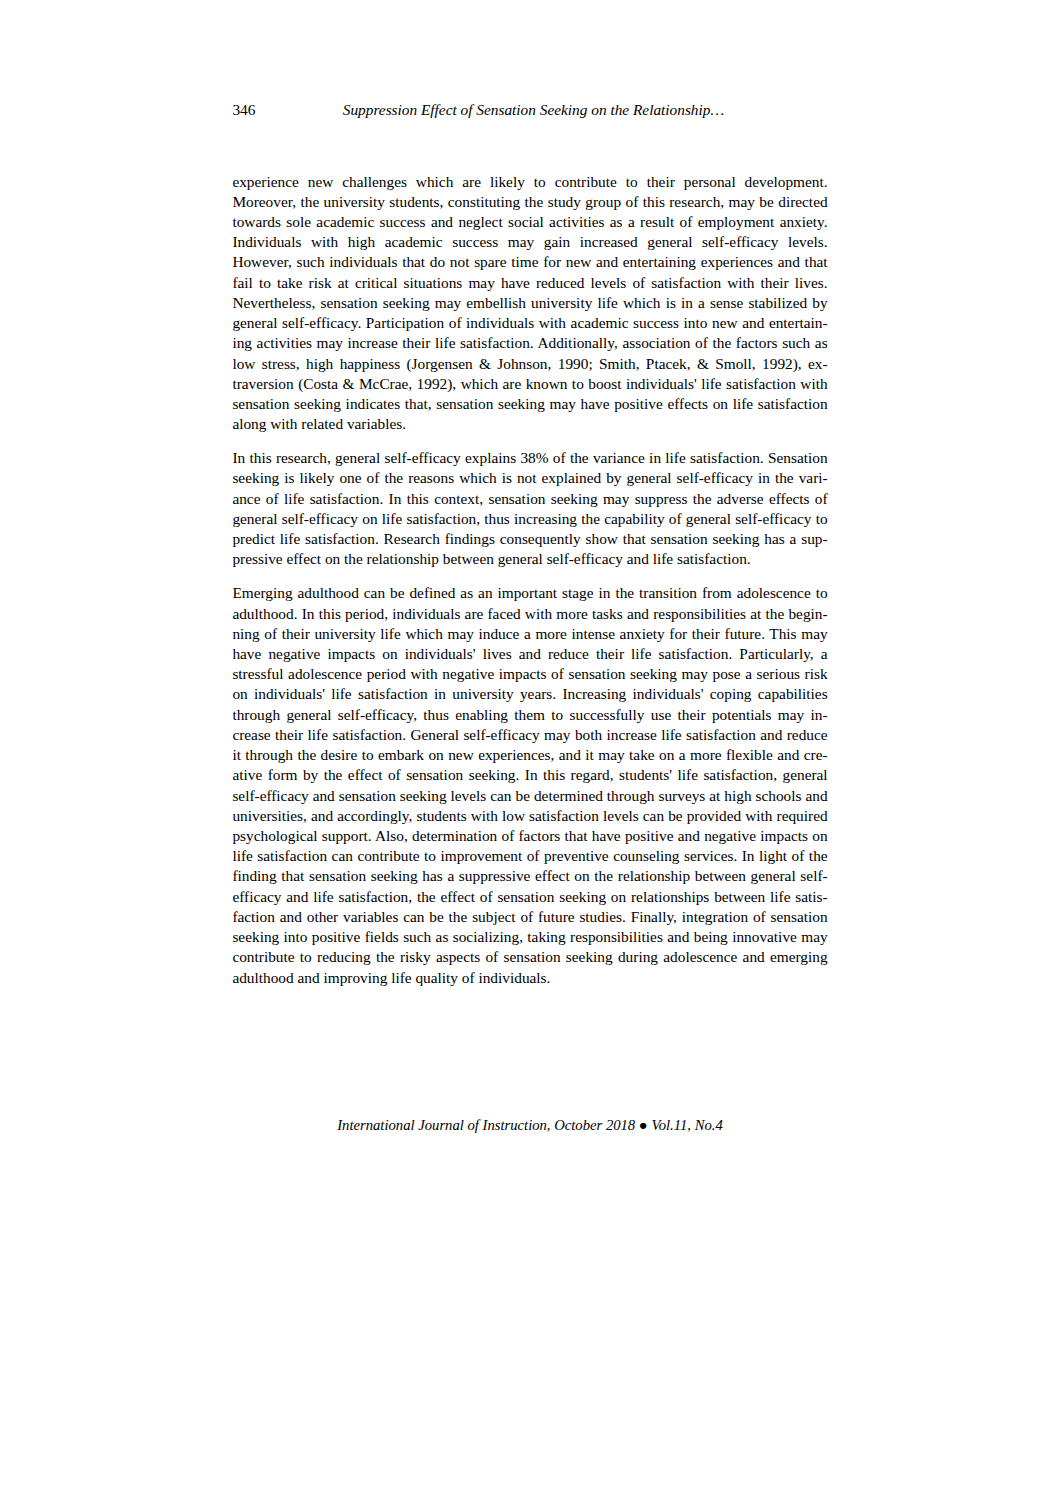346
Suppression Effect of Sensation Seeking on the Relationship…
experience new challenges which are likely to contribute to their personal development. Moreover, the university students, constituting the study group of this research, may be directed towards sole academic success and neglect social activities as a result of employment anxiety. Individuals with high academic success may gain increased general self-efficacy levels. However, such individuals that do not spare time for new and entertaining experiences and that fail to take risk at critical situations may have reduced levels of satisfaction with their lives. Nevertheless, sensation seeking may embellish university life which is in a sense stabilized by general self-efficacy. Participation of individuals with academic success into new and entertaining activities may increase their life satisfaction. Additionally, association of the factors such as low stress, high happiness (Jorgensen & Johnson, 1990; Smith, Ptacek, & Smoll, 1992), extraversion (Costa & McCrae, 1992), which are known to boost individuals' life satisfaction with sensation seeking indicates that, sensation seeking may have positive effects on life satisfaction along with related variables.
In this research, general self-efficacy explains 38% of the variance in life satisfaction. Sensation seeking is likely one of the reasons which is not explained by general self-efficacy in the variance of life satisfaction. In this context, sensation seeking may suppress the adverse effects of general self-efficacy on life satisfaction, thus increasing the capability of general self-efficacy to predict life satisfaction. Research findings consequently show that sensation seeking has a suppressive effect on the relationship between general self-efficacy and life satisfaction.
Emerging adulthood can be defined as an important stage in the transition from adolescence to adulthood. In this period, individuals are faced with more tasks and responsibilities at the beginning of their university life which may induce a more intense anxiety for their future. This may have negative impacts on individuals' lives and reduce their life satisfaction. Particularly, a stressful adolescence period with negative impacts of sensation seeking may pose a serious risk on individuals' life satisfaction in university years. Increasing individuals' coping capabilities through general self-efficacy, thus enabling them to successfully use their potentials may increase their life satisfaction. General self-efficacy may both increase life satisfaction and reduce it through the desire to embark on new experiences, and it may take on a more flexible and creative form by the effect of sensation seeking. In this regard, students' life satisfaction, general self-efficacy and sensation seeking levels can be determined through surveys at high schools and universities, and accordingly, students with low satisfaction levels can be provided with required psychological support. Also, determination of factors that have positive and negative impacts on life satisfaction can contribute to improvement of preventive counseling services. In light of the finding that sensation seeking has a suppressive effect on the relationship between general self-efficacy and life satisfaction, the effect of sensation seeking on relationships between life satisfaction and other variables can be the subject of future studies. Finally, integration of sensation seeking into positive fields such as socializing, taking responsibilities and being innovative may contribute to reducing the risky aspects of sensation seeking during adolescence and emerging adulthood and improving life quality of individuals.
International Journal of Instruction, October 2018 ● Vol.11, No.4